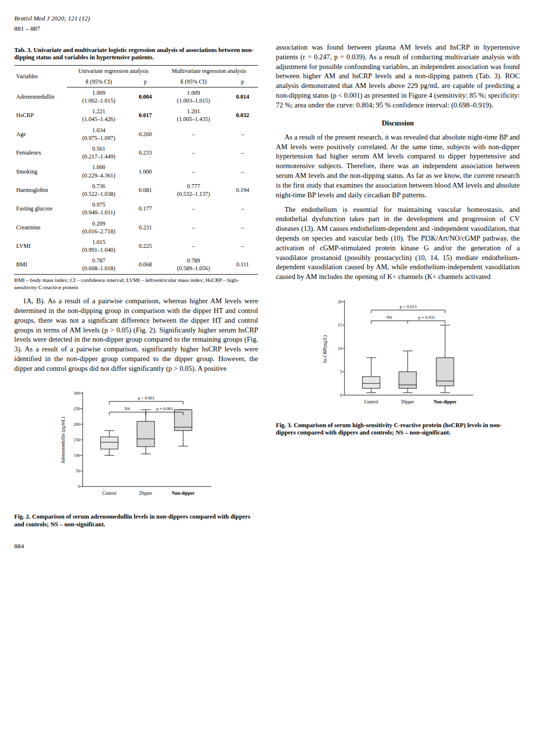Bratisl Med J 2020; 121 (12)
881 – 887
Tab. 3. Univariate and multivariate logistic regression analysis of associations between non-dipping status and variables in hypertensive patients.
| Variables | Univariate regression analysis | Multivariate regression analysis |
| --- | --- | --- |
| ß (95% CI) | p | ß (95% CI) | p |
| Adrenomedullin | 1.009 (1.002–1.015) | 0.004 | 1.009 (1.003–1.015) | 0.014 |
| HsCRP | 1.221 (1.045–1.426) | 0.017 | 1.201 (1.005–1.435) | 0.032 |
| Age | 1.034 (0.975–1.097) | 0.260 | – | – |
| Femalesex | 0.561 (0.217–1.449) | 0.233 | – | – |
| Smoking | 1.000 (0.229–4.361) | 1.000 | – | – |
| Haemoglobin | 0.736 (0.522–1.038) | 0.081 | 0.777 (0.532–1.137) | 0.194 |
| Fasting glucose | 0.975 (0.940–1.011) | 0.177 | – | – |
| Creatinine | 0.209 (0.016–2.718) | 0.231 | – | – |
| LVMI | 1.015 (0.991–1.040) | 0.225 | – | – |
| BMI | 0.787 (0.608–1.018) | 0.068 | 0.789 (0.589–1.056) | 0.111 |
BMI – body mass index; CI – confidence interval; LVMI – leftventricular mass index; HsCRP – high-sensitivity C-reactive protein
1A, B). As a result of a pairwise comparison, whereas higher AM levels were determined in the non-dipping group in comparison with the dipper HT and control groups, there was not a significant difference between the dipper HT and control groups in terms of AM levels (p > 0.05) (Fig. 2). Significantly higher serum hsCRP levels were detected in the non-dipper group compared to the remaining groups (Fig. 3). As a result of a pairwise comparison, significantly higher hsCRP levels were identified in the non-dipper group compared to the dipper group. However, the dipper and control groups did not differ significantly (p > 0.05). A positive
0 50 100 150 200 250 300 Adrenomedullin (pg/mL) p < 0.001 NS p = 0.001 Control Dipper Non-dipper
Fig. 2. Comparison of serum adrenomedullin levels in non-dippers compared with dippers and controls; NS – non-significant.
884
association was found between plasma AM levels and hsCRP in hypertensive patients (r = 0.247, p = 0.039). As a result of conducting multivariate analysis with adjustment for possible confounding variables, an independent association was found between higher AM and hsCRP levels and a non-dipping pattern (Tab. 3). ROC analysis demonstrated that AM levels above 229 pg/mL are capable of predicting a non-dipping status (p < 0.001) as presented in Figure 4 (sensitivity: 85 %; specificity: 72 %; area under the curve: 0.804; 95 % confidence interval: (0.698–0.919).
Discussion
As a result of the present research, it was revealed that absolute night-time BP and AM levels were positively correlated. At the same time, subjects with non-dipper hypertension had higher serum AM levels compared to dipper hypertensive and normotensive subjects. Therefore, there was an independent association between serum AM levels and the non-dipping status. As far as we know, the current research is the first study that examines the association between blood AM levels and absolute night-time BP levels and daily circadian BP patterns.
The endothelium is essential for maintaining vascular homeostasis, and endothelial dysfunction takes part in the development and progression of CV diseases (13). AM causes endothelium-dependent and -independent vasodilation, that depends on species and vascular beds (10). The PI3K/Art/NO/cGMP pathway, the activation of cGMP-stimulated protein kinase G and/or the generation of a vasodilator prostanoid (possibly prostacyclin) (10, 14, 15) mediate endothelium-dependent vasodilation caused by AM, while endothelium-independent vasodilation caused by AM includes the opening of K+ channels (K+ channels activated
0 5 10 15 20 hs-CRP(mg/L) p < 0.013 NS p = 0.031 Control Dipper Non-dipper
Fig. 3. Comparison of serum high-sensitivity C-reactive protein (hsCRP) levels in non-dippers compared with dippers and controls; NS – non-significant.